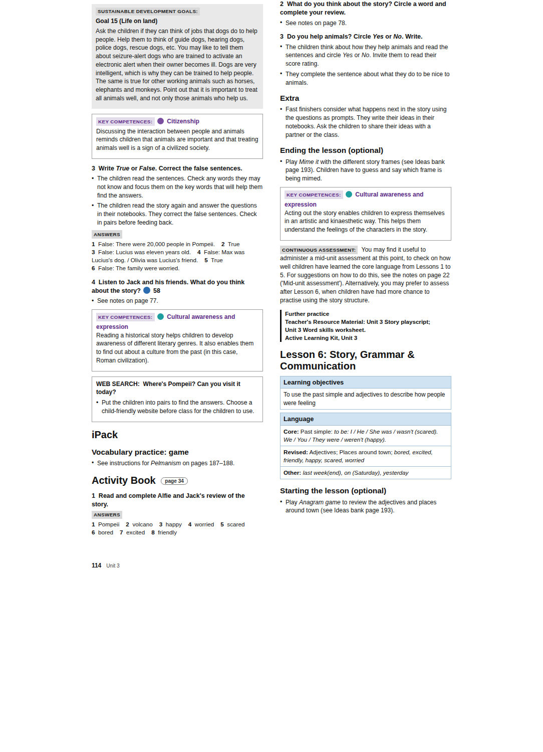Sustainable development goals:
Goal 15 (Life on land)
Ask the children if they can think of jobs that dogs do to help people. Help them to think of guide dogs, hearing dogs, police dogs, rescue dogs, etc. You may like to tell them about seizure-alert dogs who are trained to activate an electronic alert when their owner becomes ill. Dogs are very intelligent, which is why they can be trained to help people. The same is true for other working animals such as horses, elephants and monkeys. Point out that it is important to treat all animals well, and not only those animals who help us.
Key competences: Citizenship
Discussing the interaction between people and animals reminds children that animals are important and that treating animals well is a sign of a civilized society.
3 Write True or False. Correct the false sentences.
The children read the sentences. Check any words they may not know and focus them on the key words that will help them find the answers.
The children read the story again and answer the questions in their notebooks. They correct the false sentences. Check in pairs before feeding back.
Answers
1 False: There were 20,000 people in Pompeii. 2 True
3 False: Lucius was eleven years old. 4 False: Max was Lucius's dog. / Olivia was Lucius's friend. 5 True
6 False: The family were worried.
4 Listen to Jack and his friends. What do you think about the story? 58
See notes on page 77.
Key competences: Cultural awareness and expression
Reading a historical story helps children to develop awareness of different literary genres. It also enables them to find out about a culture from the past (in this case, Roman civilization).
WEB SEARCH: Where's Pompeii? Can you visit it today?
Put the children into pairs to find the answers. Choose a child-friendly website before class for the children to use.
iPack
Vocabulary practice: game
See instructions for Pelmanism on pages 187–188.
Activity Book page 34
1 Read and complete Alfie and Jack's review of the story.
Answers
1 Pompeii 2 volcano 3 happy 4 worried 5 scared
6 bored 7 excited 8 friendly
2 What do you think about the story? Circle a word and complete your review.
See notes on page 78.
3 Do you help animals? Circle Yes or No. Write.
The children think about how they help animals and read the sentences and circle Yes or No. Invite them to read their score rating.
They complete the sentence about what they do to be nice to animals.
Extra
Fast finishers consider what happens next in the story using the questions as prompts. They write their ideas in their notebooks. Ask the children to share their ideas with a partner or the class.
Ending the lesson (optional)
Play Mime it with the different story frames (see Ideas bank page 193). Children have to guess and say which frame is being mimed.
Key competences: Cultural awareness and expression
Acting out the story enables children to express themselves in an artistic and kinaesthetic way. This helps them understand the feelings of the characters in the story.
Continuous assessment: You may find it useful to administer a mid-unit assessment at this point, to check on how well children have learned the core language from Lessons 1 to 5. For suggestions on how to do this, see the notes on page 22 ('Mid-unit assessment'). Alternatively, you may prefer to assess after Lesson 6, when children have had more chance to practise using the story structure.
Further practice
Teacher's Resource Material: Unit 3 Story playscript;
Unit 3 Word skills worksheet.
Active Learning Kit, Unit 3
Lesson 6: Story, Grammar & Communication
| Learning objectives |
| --- |
| To use the past simple and adjectives to describe how people were feeling |
| Language |
| --- |
| Core: Past simple: to be: I / He / She was / wasn't (scared). We / You / They were / weren't (happy). |
| Revised: Adjectives; Places around town; bored, excited, friendly, happy, scared, worried |
| Other: last week(end), on (Saturday), yesterday |
Starting the lesson (optional)
Play Anagram game to review the adjectives and places around town (see Ideas bank page 193).
114 Unit 3